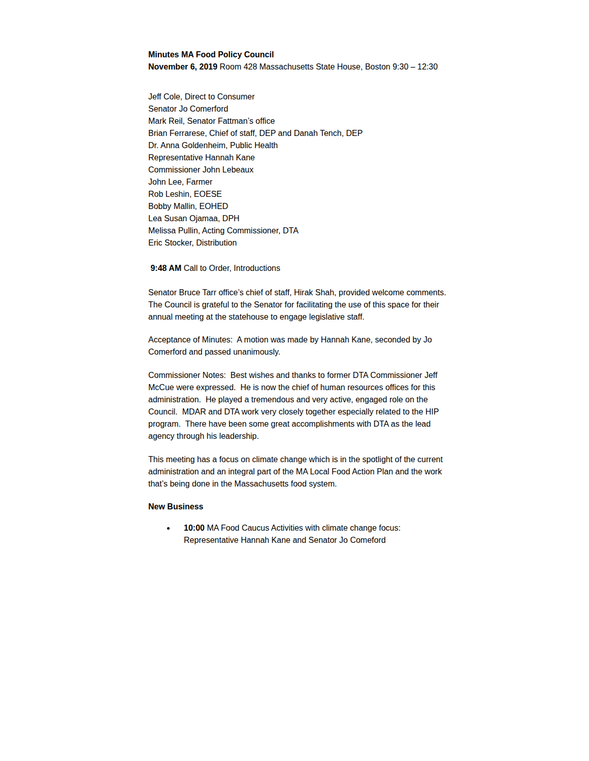Minutes MA Food Policy Council
November 6, 2019 Room 428 Massachusetts State House, Boston 9:30 – 12:30
Jeff Cole, Direct to Consumer
Senator Jo Comerford
Mark Reil, Senator Fattman’s office
Brian Ferrarese, Chief of staff, DEP and Danah Tench, DEP
Dr. Anna Goldenheim, Public Health
Representative Hannah Kane
Commissioner John Lebeaux
John Lee, Farmer
Rob Leshin, EOESE
Bobby Mallin, EOHED
Lea Susan Ojamaa, DPH
Melissa Pullin, Acting Commissioner, DTA
Eric Stocker, Distribution
9:48 AM Call to Order, Introductions
Senator Bruce Tarr office’s chief of staff, Hirak Shah, provided welcome comments. The Council is grateful to the Senator for facilitating the use of this space for their annual meeting at the statehouse to engage legislative staff.
Acceptance of Minutes: A motion was made by Hannah Kane, seconded by Jo Comerford and passed unanimously.
Commissioner Notes: Best wishes and thanks to former DTA Commissioner Jeff McCue were expressed. He is now the chief of human resources offices for this administration. He played a tremendous and very active, engaged role on the Council. MDAR and DTA work very closely together especially related to the HIP program. There have been some great accomplishments with DTA as the lead agency through his leadership.
This meeting has a focus on climate change which is in the spotlight of the current administration and an integral part of the MA Local Food Action Plan and the work that’s being done in the Massachusetts food system.
New Business
10:00 MA Food Caucus Activities with climate change focus: Representative Hannah Kane and Senator Jo Comeford